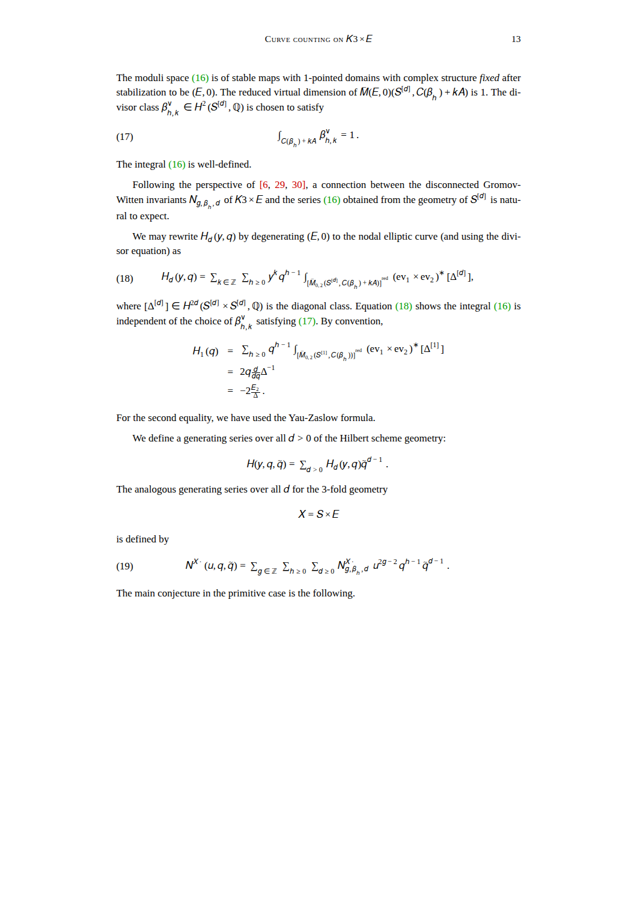Curve counting on K3×E 13
The moduli space (16) is of stable maps with 1-pointed domains with complex structure fixed after stabilization to be (E,0). The reduced virtual dimension of M¯(E,0)(S[d],C(βh)+kA) is 1. The divisor class βh,k∨∈H2(S[d],ℚ) is chosen to satisfy
(17)
∫C(βh)+kA βh,k∨ =1.
The integral (16) is well-defined.
Following the perspective of [6, 29, 30], a connection between the disconnected Gromov-Witten invariants Ng,βh,d∙ of K3×E and the series (16) obtained from the geometry of S[d] is natural to expect.
We may rewrite Hd(y,q) by degenerating (E,0) to the nodal elliptic curve (and using the divisor equation) as
(18)
Hd(y,q)= ∑k∈ℤ ∑h≥0 ykqh−1 ∫[M¯0,2(S[d],C(βh)+kA)]red (ev1×ev2)∗ [Δ[d]],
where [Δ[d]]∈H2d(S[d]×S[d],ℚ) is the diagonal class. Equation (18) shows the integral (16) is independent of the choice of βh,k∨ satisfying (17). By convention,
| H 1 ( q ) | = | ∑ h ≥ 0 q h − 1 ∫ [ M ¯ 0 , 2 ( S [ 1 ] , C ( β h ) ) ] red ( ev 1 × ev 2 ) ∗ [ Δ [ 1 ] ] |
| | = | 2 q d d q Δ − 1 |
| | = | − 2 E 2 Δ . |
For the second equality, we have used the Yau-Zaslow formula.
We define a generating series over all d>0 of the Hilbert scheme geometry:
H(y,q,q~)= ∑d>0 Hd(y,q) q~d−1.
The analogous generating series over all d for the 3-fold geometry
X=S×E
is defined by
(19)
NX∙(u,q,q~)= ∑g∈ℤ ∑h≥0 ∑d≥0 Ng,βh,dX∙ u2g−2 qh−1 q~d−1.
The main conjecture in the primitive case is the following.